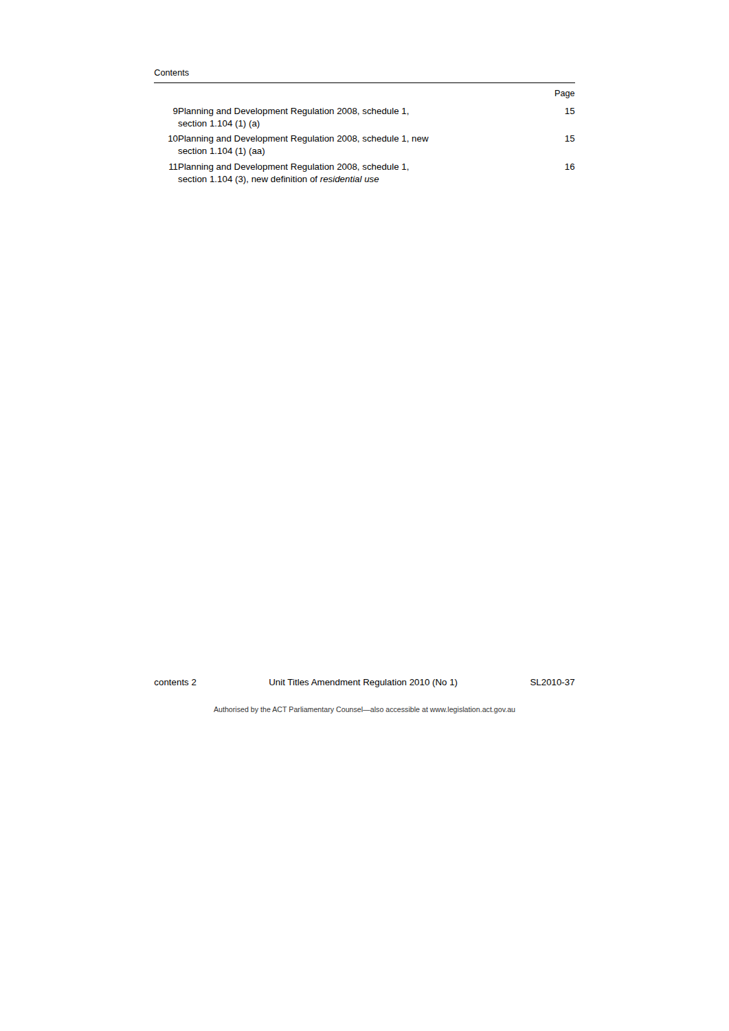Contents
Page
| 9 | Planning and Development Regulation 2008, schedule 1, section 1.104 (1) (a) | 15 |
| 10 | Planning and Development Regulation 2008, schedule 1, new section 1.104 (1) (aa) | 15 |
| 11 | Planning and Development Regulation 2008, schedule 1, section 1.104 (3), new definition of residential use | 16 |
contents 2
Unit Titles Amendment Regulation 2010 (No 1)
SL2010-37
Authorised by the ACT Parliamentary Counsel—also accessible at www.legislation.act.gov.au